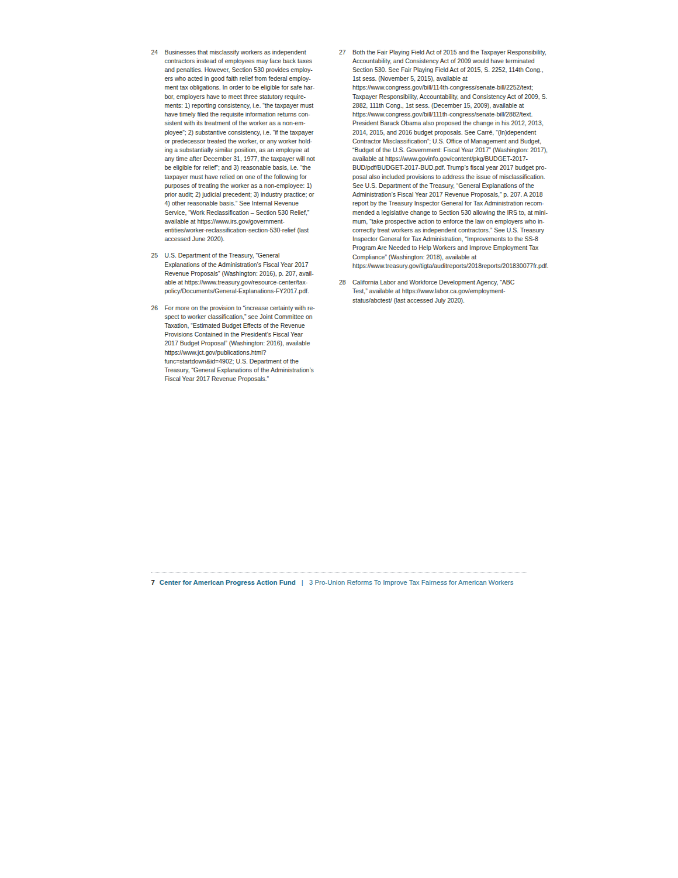24
Businesses that misclassify workers as independent contractors instead of employees may face back taxes and penalties. However, Section 530 provides employers who acted in good faith relief from federal employment tax obligations. In order to be eligible for safe harbor, employers have to meet three statutory requirements: 1) reporting consistency, i.e. “the taxpayer must have timely filed the requisite information returns consistent with its treatment of the worker as a non-employee”; 2) substantive consistency, i.e. “if the taxpayer or predecessor treated the worker, or any worker holding a substantially similar position, as an employee at any time after December 31, 1977, the taxpayer will not be eligible for relief”; and 3) reasonable basis, i.e. “the taxpayer must have relied on one of the following for purposes of treating the worker as a non-employee: 1) prior audit; 2) judicial precedent; 3) industry practice; or 4) other reasonable basis.” See Internal Revenue Service, “Work Reclassification – Section 530 Relief,” available at https://www.irs.gov/government-entities/worker-reclassification-section-530-relief (last accessed June 2020).
25
U.S. Department of the Treasury, “General Explanations of the Administration’s Fiscal Year 2017 Revenue Proposals” (Washington: 2016), p. 207, available at https://www.treasury.gov/resource-center/tax-policy/Documents/General-Explanations-FY2017.pdf.
26
For more on the provision to “increase certainty with respect to worker classification,” see Joint Committee on Taxation, “Estimated Budget Effects of the Revenue Provisions Contained in the President’s Fiscal Year 2017 Budget Proposal” (Washington: 2016), available https://www.jct.gov/publications.html?func=startdown&id=4902; U.S. Department of the Treasury, “General Explanations of the Administration’s Fiscal Year 2017 Revenue Proposals.”
27
Both the Fair Playing Field Act of 2015 and the Taxpayer Responsibility, Accountability, and Consistency Act of 2009 would have terminated Section 530. See Fair Playing Field Act of 2015, S. 2252, 114th Cong., 1st sess. (November 5, 2015), available at https://www.congress.gov/bill/114th-congress/senate-bill/2252/text; Taxpayer Responsibility, Accountability, and Consistency Act of 2009, S. 2882, 111th Cong., 1st sess. (December 15, 2009), available at https://www.congress.gov/bill/111th-congress/senate-bill/2882/text. President Barack Obama also proposed the change in his 2012, 2013, 2014, 2015, and 2016 budget proposals. See Carré, “(In)dependent Contractor Misclassification”; U.S. Office of Management and Budget, “Budget of the U.S. Government: Fiscal Year 2017” (Washington: 2017), available at https://www.govinfo.gov/content/pkg/BUDGET-2017-BUD/pdf/BUDGET-2017-BUD.pdf. Trump’s fiscal year 2017 budget proposal also included provisions to address the issue of misclassification. See U.S. Department of the Treasury, “General Explanations of the Administration’s Fiscal Year 2017 Revenue Proposals,” p. 207. A 2018 report by the Treasury Inspector General for Tax Administration recommended a legislative change to Section 530 allowing the IRS to, at minimum, “take prospective action to enforce the law on employers who incorrectly treat workers as independent contractors.” See U.S. Treasury Inspector General for Tax Administration, “Improvements to the SS-8 Program Are Needed to Help Workers and Improve Employment Tax Compliance” (Washington: 2018), available at https://www.treasury.gov/tigta/auditreports/2018reports/201830077fr.pdf.
28
California Labor and Workforce Development Agency, “ABC Test,” available at https://www.labor.ca.gov/employment-status/abctest/ (last accessed July 2020).
7 Center for American Progress Action Fund | 3 Pro-Union Reforms To Improve Tax Fairness for American Workers